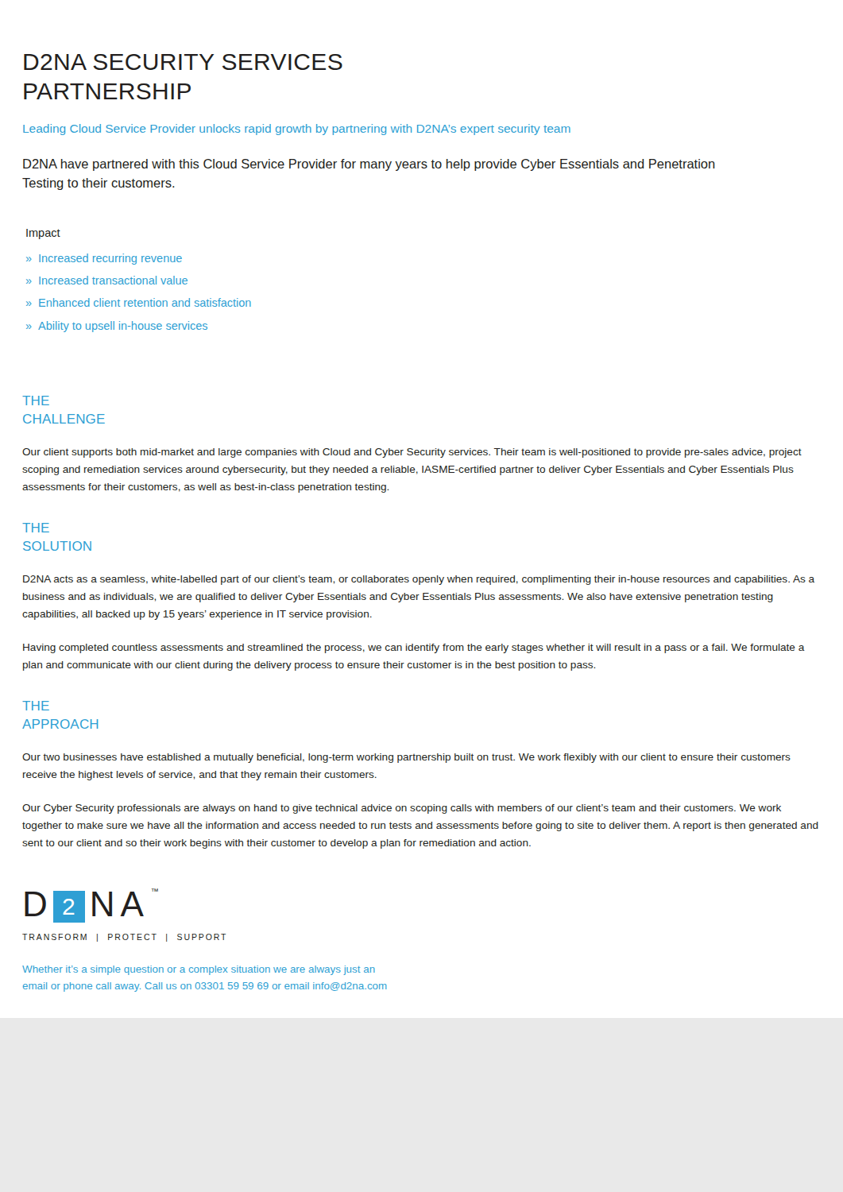D2NA SECURITY SERVICES
PARTNERSHIP
Leading Cloud Service Provider unlocks rapid growth by partnering with D2NA’s expert security team
D2NA have partnered with this Cloud Service Provider for many years to help provide Cyber Essentials and Penetration Testing to their customers.
Impact
Increased recurring revenue
Increased transactional value
Enhanced client retention and satisfaction
Ability to upsell in-house services
THE
CHALLENGE
Our client supports both mid-market and large companies with Cloud and Cyber Security services. Their team is well-positioned to provide pre-sales advice, project scoping and remediation services around cybersecurity, but they needed a reliable, IASME-certified partner to deliver Cyber Essentials and Cyber Essentials Plus assessments for their customers, as well as best-in-class penetration testing.
THE
SOLUTION
D2NA acts as a seamless, white-labelled part of our client’s team, or collaborates openly when required, complimenting their in-house resources and capabilities. As a business and as individuals, we are qualified to deliver Cyber Essentials and Cyber Essentials Plus assessments. We also have extensive penetration testing capabilities, all backed up by 15 years’ experience in IT service provision.
Having completed countless assessments and streamlined the process, we can identify from the early stages whether it will result in a pass or a fail. We formulate a plan and communicate with our client during the delivery process to ensure their customer is in the best position to pass.
THE
APPROACH
Our two businesses have established a mutually beneficial, long-term working partnership built on trust. We work flexibly with our client to ensure their customers receive the highest levels of service, and that they remain their customers.
Our Cyber Security professionals are always on hand to give technical advice on scoping calls with members of our client’s team and their customers. We work together to make sure we have all the information and access needed to run tests and assessments before going to site to deliver them. A report is then generated and sent to our client and so their work begins with their customer to develop a plan for remediation and action.
D 2 NA™
TRANSFORM | PROTECT | SUPPORT
Whether it’s a simple question or a complex situation we are always just an
email or phone call away. Call us on 03301 59 59 69 or email info@d2na.com